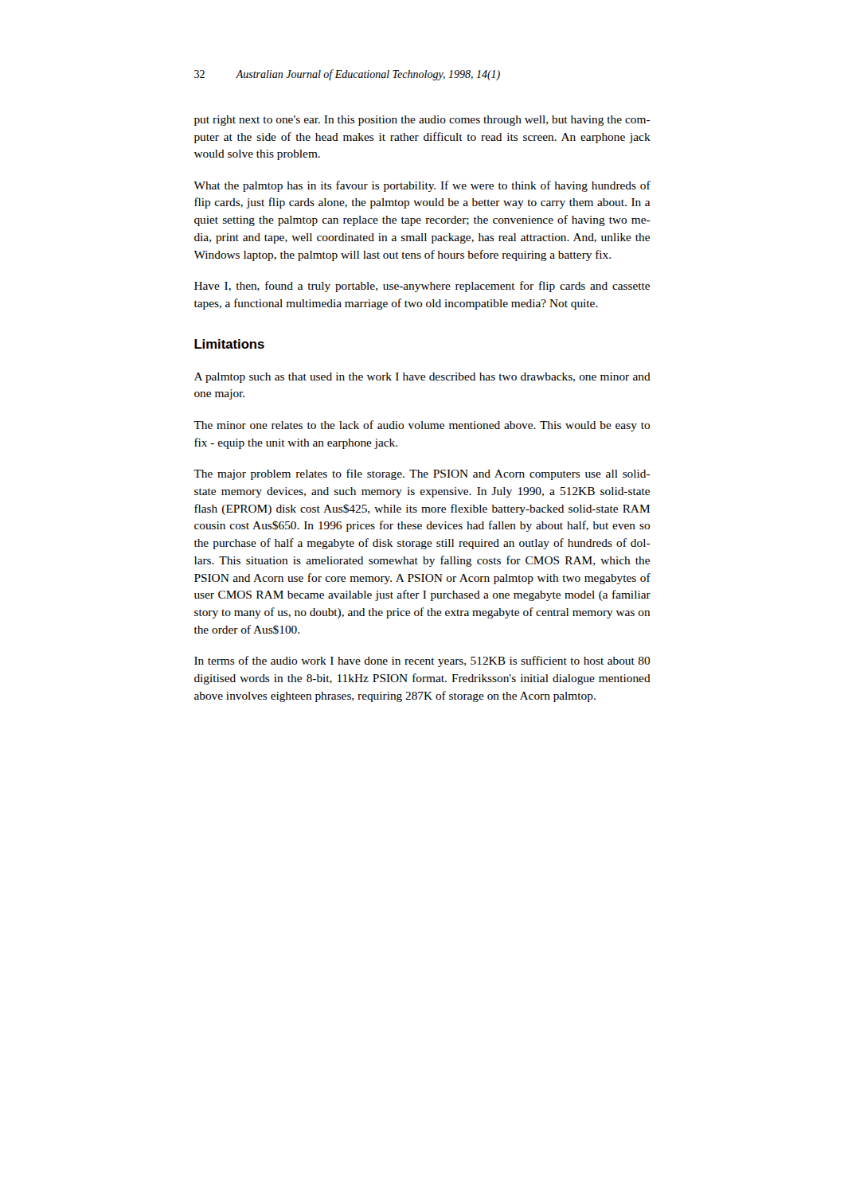32 Australian Journal of Educational Technology, 1998, 14(1)
put right next to one's ear. In this position the audio comes through well, but having the computer at the side of the head makes it rather difficult to read its screen. An earphone jack would solve this problem.
What the palmtop has in its favour is portability. If we were to think of having hundreds of flip cards, just flip cards alone, the palmtop would be a better way to carry them about. In a quiet setting the palmtop can replace the tape recorder; the convenience of having two media, print and tape, well coordinated in a small package, has real attraction. And, unlike the Windows laptop, the palmtop will last out tens of hours before requiring a battery fix.
Have I, then, found a truly portable, use-anywhere replacement for flip cards and cassette tapes, a functional multimedia marriage of two old incompatible media? Not quite.
Limitations
A palmtop such as that used in the work I have described has two drawbacks, one minor and one major.
The minor one relates to the lack of audio volume mentioned above. This would be easy to fix - equip the unit with an earphone jack.
The major problem relates to file storage. The PSION and Acorn computers use all solid-state memory devices, and such memory is expensive. In July 1990, a 512KB solid-state flash (EPROM) disk cost Aus$425, while its more flexible battery-backed solid-state RAM cousin cost Aus$650. In 1996 prices for these devices had fallen by about half, but even so the purchase of half a megabyte of disk storage still required an outlay of hundreds of dollars. This situation is ameliorated somewhat by falling costs for CMOS RAM, which the PSION and Acorn use for core memory. A PSION or Acorn palmtop with two megabytes of user CMOS RAM became available just after I purchased a one megabyte model (a familiar story to many of us, no doubt), and the price of the extra megabyte of central memory was on the order of Aus$100.
In terms of the audio work I have done in recent years, 512KB is sufficient to host about 80 digitised words in the 8-bit, 11kHz PSION format. Fredriksson's initial dialogue mentioned above involves eighteen phrases, requiring 287K of storage on the Acorn palmtop.